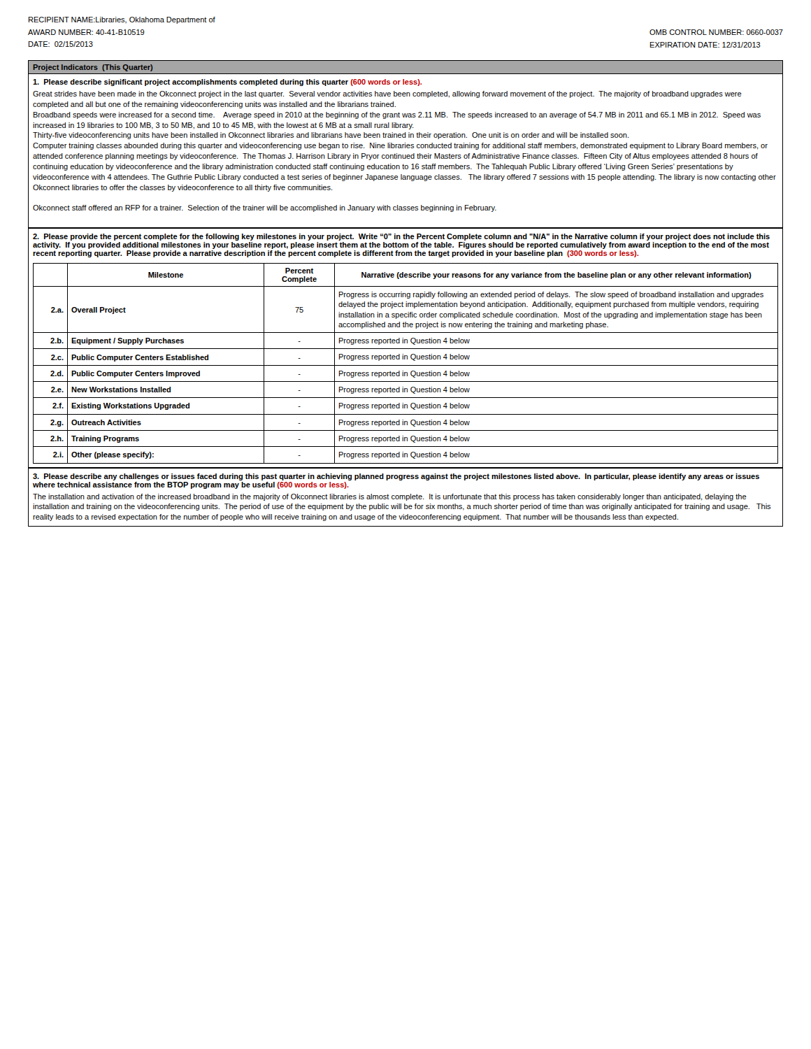RECIPIENT NAME:Libraries, Oklahoma Department of
AWARD NUMBER: 40-41-B10519
DATE: 02/15/2013
OMB CONTROL NUMBER: 0660-0037
EXPIRATION DATE: 12/31/2013
Project Indicators (This Quarter)
1. Please describe significant project accomplishments completed during this quarter (600 words or less).
Great strides have been made in the Okconnect project in the last quarter. Several vendor activities have been completed, allowing forward movement of the project. The majority of broadband upgrades were completed and all but one of the remaining videoconferencing units was installed and the librarians trained.
Broadband speeds were increased for a second time. Average speed in 2010 at the beginning of the grant was 2.11 MB. The speeds increased to an average of 54.7 MB in 2011 and 65.1 MB in 2012. Speed was increased in 19 libraries to 100 MB, 3 to 50 MB, and 10 to 45 MB, with the lowest at 6 MB at a small rural library.
Thirty-five videoconferencing units have been installed in Okconnect libraries and librarians have been trained in their operation. One unit is on order and will be installed soon.
Computer training classes abounded during this quarter and videoconferencing use began to rise. Nine libraries conducted training for additional staff members, demonstrated equipment to Library Board members, or attended conference planning meetings by videoconference. The Thomas J. Harrison Library in Pryor continued their Masters of Administrative Finance classes. Fifteen City of Altus employees attended 8 hours of continuing education by videoconference and the library administration conducted staff continuing education to 16 staff members. The Tahlequah Public Library offered ‘Living Green Series’ presentations by videoconference with 4 attendees. The Guthrie Public Library conducted a test series of beginner Japanese language classes. The library offered 7 sessions with 15 people attending. The library is now contacting other Okconnect libraries to offer the classes by videoconference to all thirty five communities.
Okconnect staff offered an RFP for a trainer. Selection of the trainer will be accomplished in January with classes beginning in February.
2. Please provide the percent complete for the following key milestones in your project. Write “0” in the Percent Complete column and "N/A" in the Narrative column if your project does not include this activity. If you provided additional milestones in your baseline report, please insert them at the bottom of the table. Figures should be reported cumulatively from award inception to the end of the most recent reporting quarter. Please provide a narrative description if the percent complete is different from the target provided in your baseline plan (300 words or less).
| | Milestone | Percent Complete | Narrative (describe your reasons for any variance from the baseline plan or any other relevant information) |
| --- | --- | --- | --- |
| 2.a. | Overall Project | 75 | Progress is occurring rapidly following an extended period of delays. The slow speed of broadband installation and upgrades delayed the project implementation beyond anticipation. Additionally, equipment purchased from multiple vendors, requiring installation in a specific order complicated schedule coordination. Most of the upgrading and implementation stage has been accomplished and the project is now entering the training and marketing phase. |
| 2.b. | Equipment / Supply Purchases | - | Progress reported in Question 4 below |
| 2.c. | Public Computer Centers Established | - | Progress reported in Question 4 below |
| 2.d. | Public Computer Centers Improved | - | Progress reported in Question 4 below |
| 2.e. | New Workstations Installed | - | Progress reported in Question 4 below |
| 2.f. | Existing Workstations Upgraded | - | Progress reported in Question 4 below |
| 2.g. | Outreach Activities | - | Progress reported in Question 4 below |
| 2.h. | Training Programs | - | Progress reported in Question 4 below |
| 2.i. | Other (please specify): | - | Progress reported in Question 4 below |
3. Please describe any challenges or issues faced during this past quarter in achieving planned progress against the project milestones listed above. In particular, please identify any areas or issues where technical assistance from the BTOP program may be useful (600 words or less).
The installation and activation of the increased broadband in the majority of Okconnect libraries is almost complete. It is unfortunate that this process has taken considerably longer than anticipated, delaying the installation and training on the videoconferencing units. The period of use of the equipment by the public will be for six months, a much shorter period of time than was originally anticipated for training and usage. This reality leads to a revised expectation for the number of people who will receive training on and usage of the videoconferencing equipment. That number will be thousands less than expected.